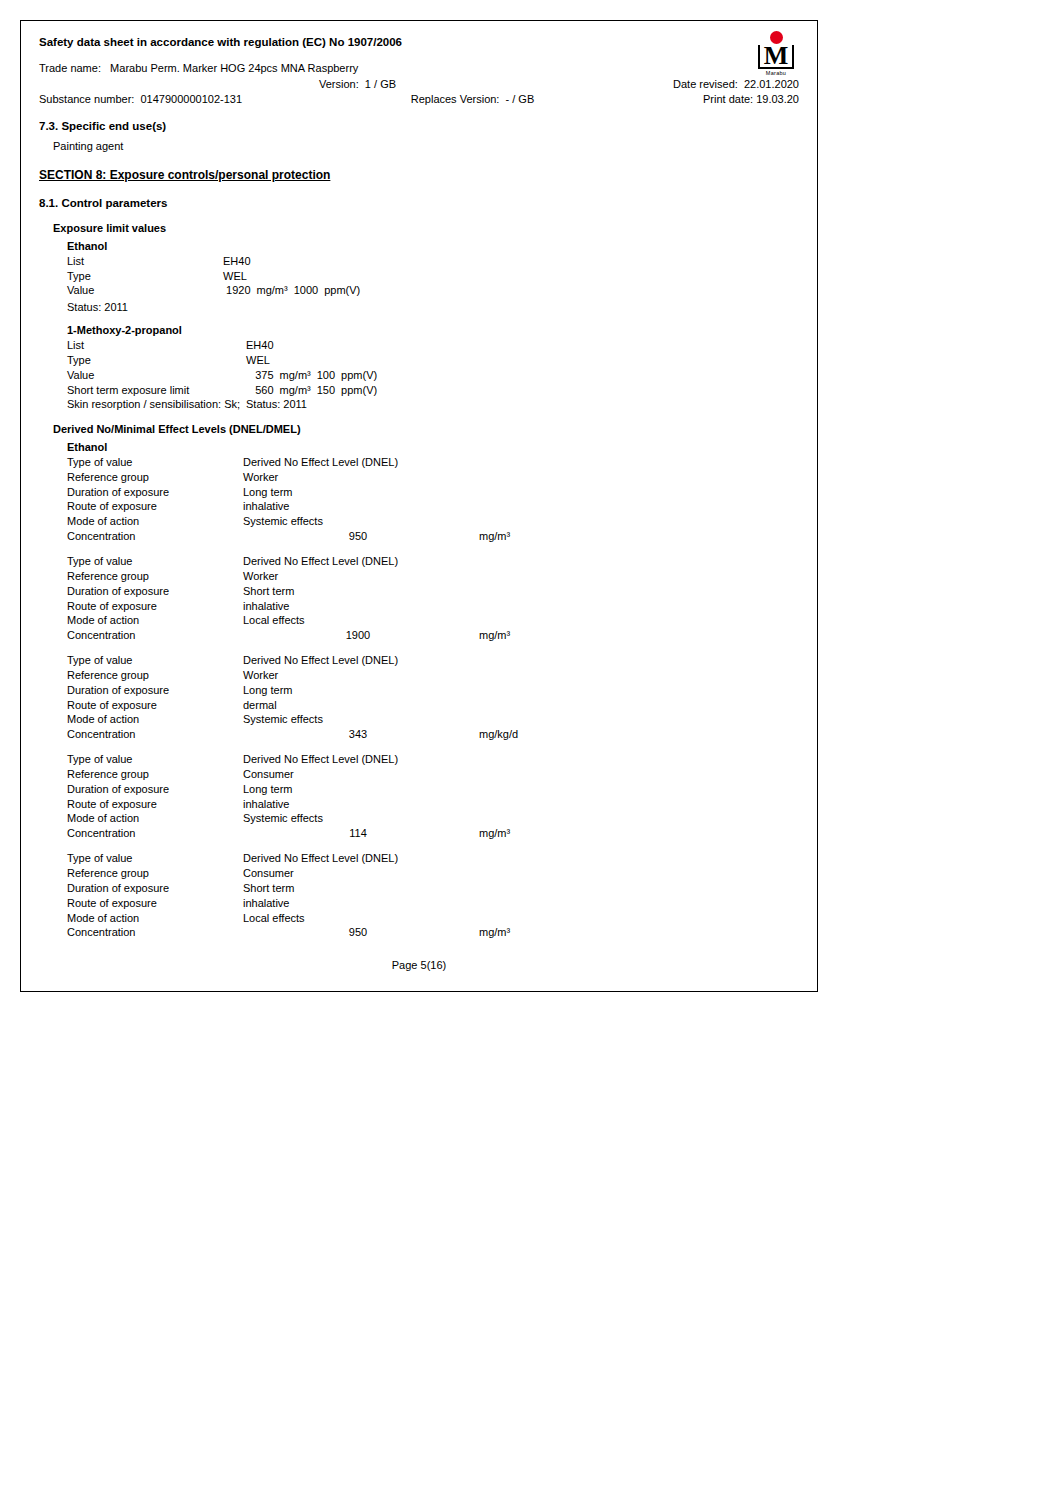M
Marabu
Safety data sheet in accordance with regulation (EC) No 1907/2006
Trade name: Marabu Perm. Marker HOG 24pcs MNA Raspberry
Version: 1 / GB
Date revised: 22.01.2020
Substance number: 0147900000102-131
Replaces Version: - / GB
Print date: 19.03.20
7.3. Specific end use(s)
Painting agent
SECTION 8: Exposure controls/personal protection
8.1. Control parameters
Exposure limit values
Ethanol
| List | EH40 |
| Type | WEL |
| Value | 1920 | mg/m³ | 1000 | ppm(V) |
Status: 2011
1-Methoxy-2-propanol
| List | EH40 |
| Type | WEL |
| Value | 375 | mg/m³ | 100 | ppm(V) |
| Short term exposure limit | 560 | mg/m³ | 150 | ppm(V) |
| Skin resorption / sensibilisation: Sk; | Status: 2011 |
Derived No/Minimal Effect Levels (DNEL/DMEL)
Ethanol
| Type of value | Derived No Effect Level (DNEL) | |
| Reference group | Worker | |
| Duration of exposure | Long term | |
| Route of exposure | inhalative | |
| Mode of action | Systemic effects | |
| Concentration | 950 | mg/m³ |
| Type of value | Derived No Effect Level (DNEL) | |
| Reference group | Worker | |
| Duration of exposure | Short term | |
| Route of exposure | inhalative | |
| Mode of action | Local effects | |
| Concentration | 1900 | mg/m³ |
| Type of value | Derived No Effect Level (DNEL) | |
| Reference group | Worker | |
| Duration of exposure | Long term | |
| Route of exposure | dermal | |
| Mode of action | Systemic effects | |
| Concentration | 343 | mg/kg/d |
| Type of value | Derived No Effect Level (DNEL) | |
| Reference group | Consumer | |
| Duration of exposure | Long term | |
| Route of exposure | inhalative | |
| Mode of action | Systemic effects | |
| Concentration | 114 | mg/m³ |
| Type of value | Derived No Effect Level (DNEL) | |
| Reference group | Consumer | |
| Duration of exposure | Short term | |
| Route of exposure | inhalative | |
| Mode of action | Local effects | |
| Concentration | 950 | mg/m³ |
Page 5(16)